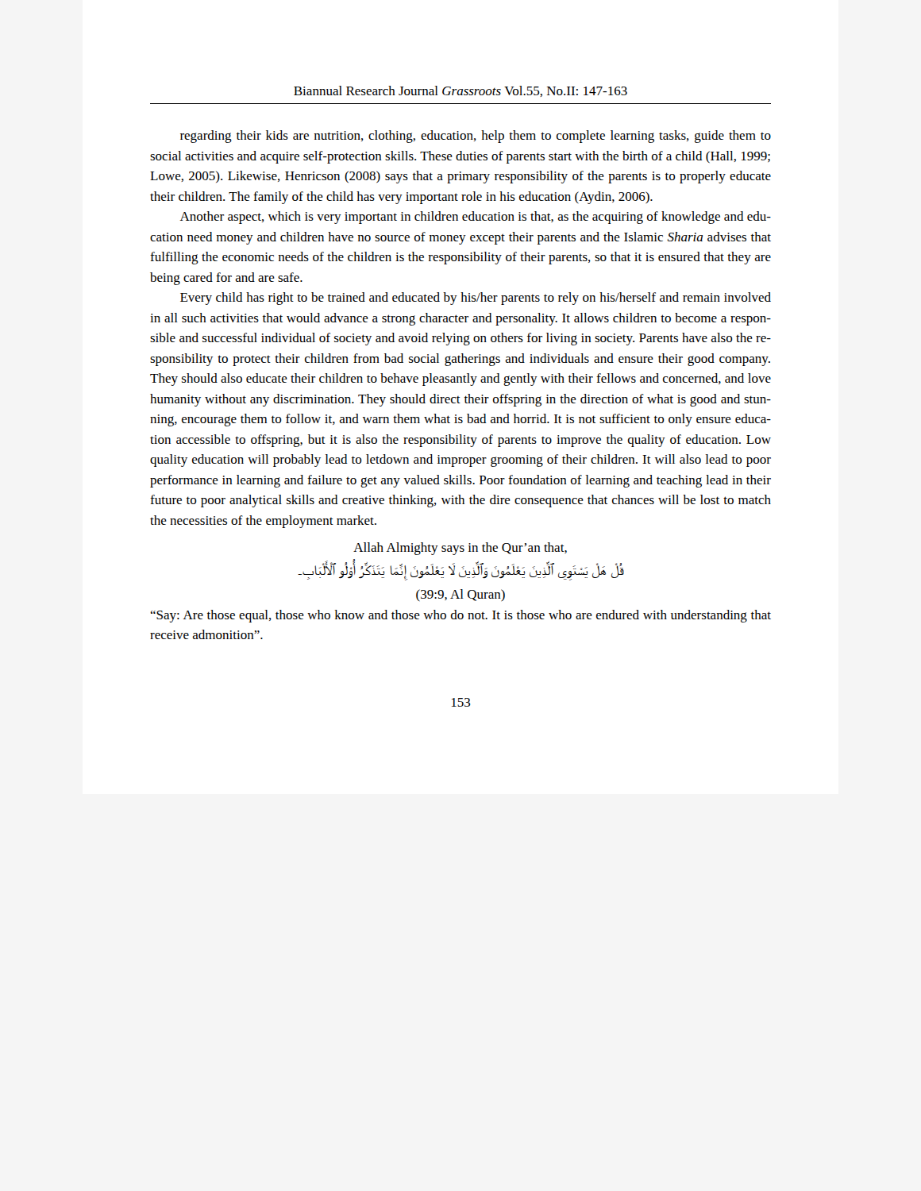Biannual Research Journal Grassroots Vol.55, No.II: 147-163
regarding their kids are nutrition, clothing, education, help them to complete learning tasks, guide them to social activities and acquire self-protection skills. These duties of parents start with the birth of a child (Hall, 1999; Lowe, 2005). Likewise, Henricson (2008) says that a primary responsibility of the parents is to properly educate their children. The family of the child has very important role in his education (Aydin, 2006).
Another aspect, which is very important in children education is that, as the acquiring of knowledge and education need money and children have no source of money except their parents and the Islamic Sharia advises that fulfilling the economic needs of the children is the responsibility of their parents, so that it is ensured that they are being cared for and are safe.
Every child has right to be trained and educated by his/her parents to rely on his/herself and remain involved in all such activities that would advance a strong character and personality. It allows children to become a responsible and successful individual of society and avoid relying on others for living in society. Parents have also the responsibility to protect their children from bad social gatherings and individuals and ensure their good company. They should also educate their children to behave pleasantly and gently with their fellows and concerned, and love humanity without any discrimination. They should direct their offspring in the direction of what is good and stunning, encourage them to follow it, and warn them what is bad and horrid. It is not sufficient to only ensure education accessible to offspring, but it is also the responsibility of parents to improve the quality of education. Low quality education will probably lead to letdown and improper grooming of their children. It will also lead to poor performance in learning and failure to get any valued skills. Poor foundation of learning and teaching lead in their future to poor analytical skills and creative thinking, with the dire consequence that chances will be lost to match the necessities of the employment market.
Allah Almighty says in the Qur’an that,
قُلْ هَلْ يَسْتَوِي ٱلَّذِينَ يَعْلَمُونَ وَٱلَّذِينَ لَا يَعْلَمُونَ إِنَّمَا يَتَذَكَّرُ أُوْلُو ٱلْأَلْبَابِ۔
(39:9, Al Quran)
“Say: Are those equal, those who know and those who do not. It is those who are endured with understanding that receive admonition”.
153